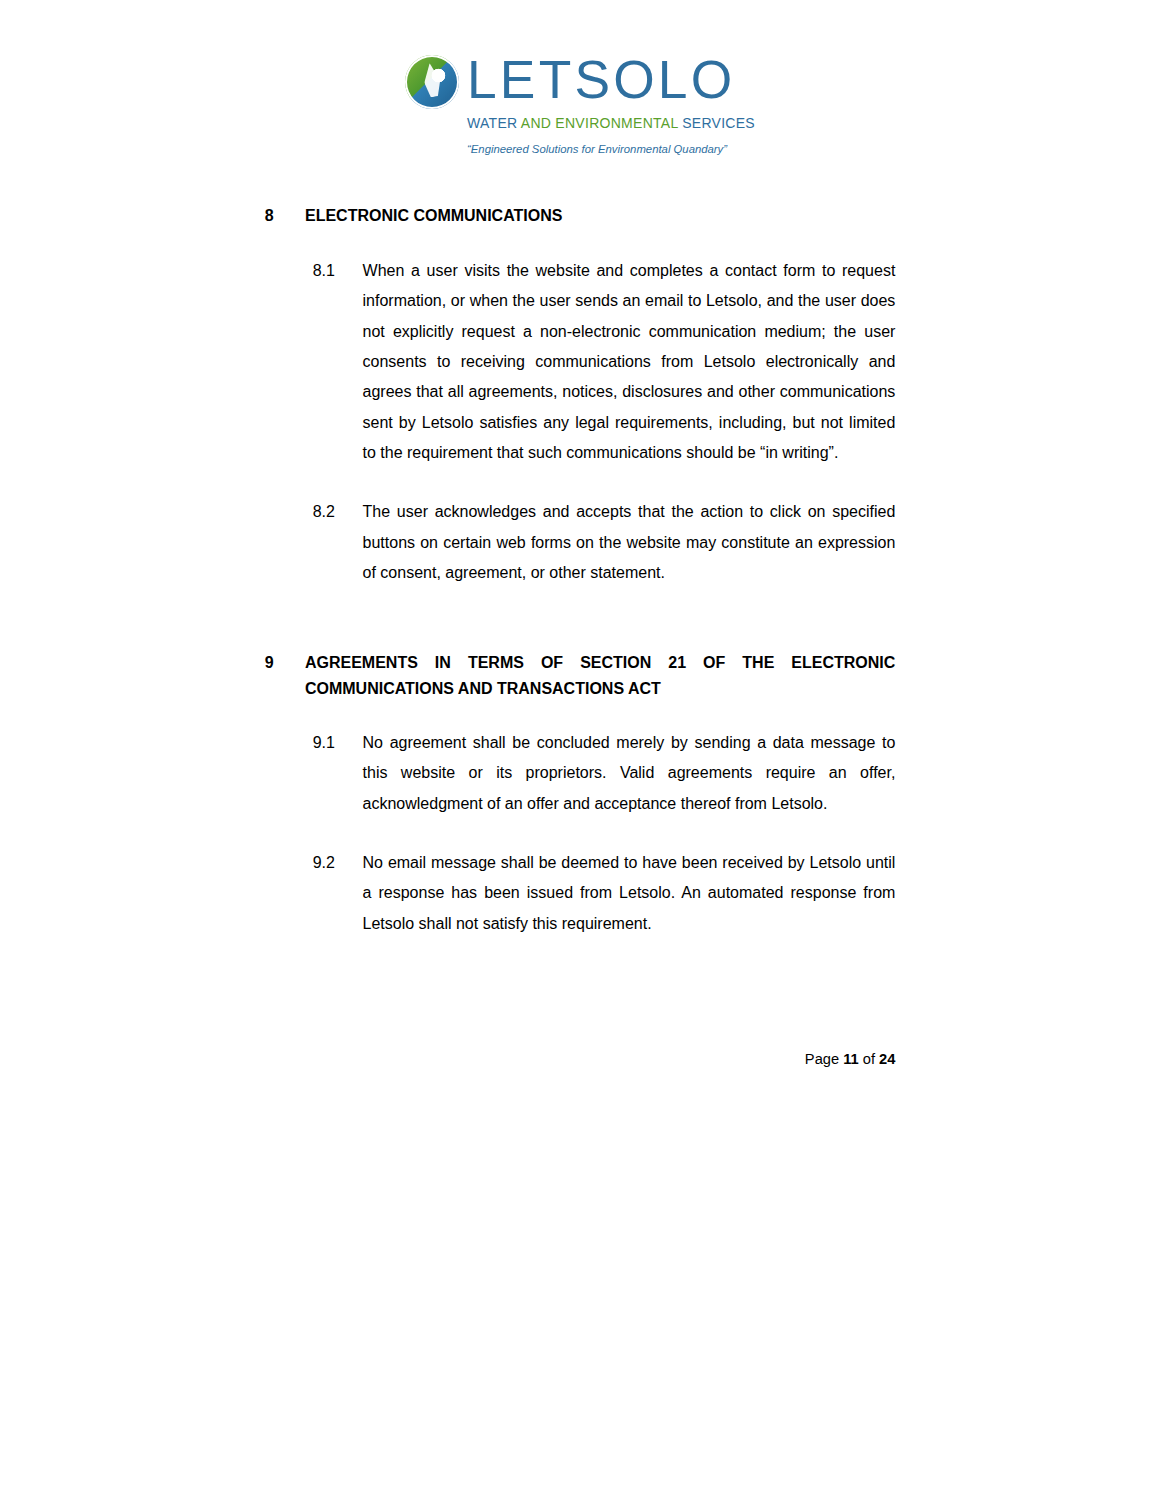LETSOLO
WATER AND ENVIRONMENTAL SERVICES
“Engineered Solutions for Environmental Quandary”
8 ELECTRONIC COMMUNICATIONS
8.1 When a user visits the website and completes a contact form to request information, or when the user sends an email to Letsolo, and the user does not explicitly request a non-electronic communication medium; the user consents to receiving communications from Letsolo electronically and agrees that all agreements, notices, disclosures and other communications sent by Letsolo satisfies any legal requirements, including, but not limited to the requirement that such communications should be “in writing”.
8.2 The user acknowledges and accepts that the action to click on specified buttons on certain web forms on the website may constitute an expression of consent, agreement, or other statement.
9 AGREEMENTS IN TERMS OF SECTION 21 OF THE ELECTRONIC COMMUNICATIONS AND TRANSACTIONS ACT
9.1 No agreement shall be concluded merely by sending a data message to this website or its proprietors. Valid agreements require an offer, acknowledgment of an offer and acceptance thereof from Letsolo.
9.2 No email message shall be deemed to have been received by Letsolo until a response has been issued from Letsolo. An automated response from Letsolo shall not satisfy this requirement.
Page 11 of 24